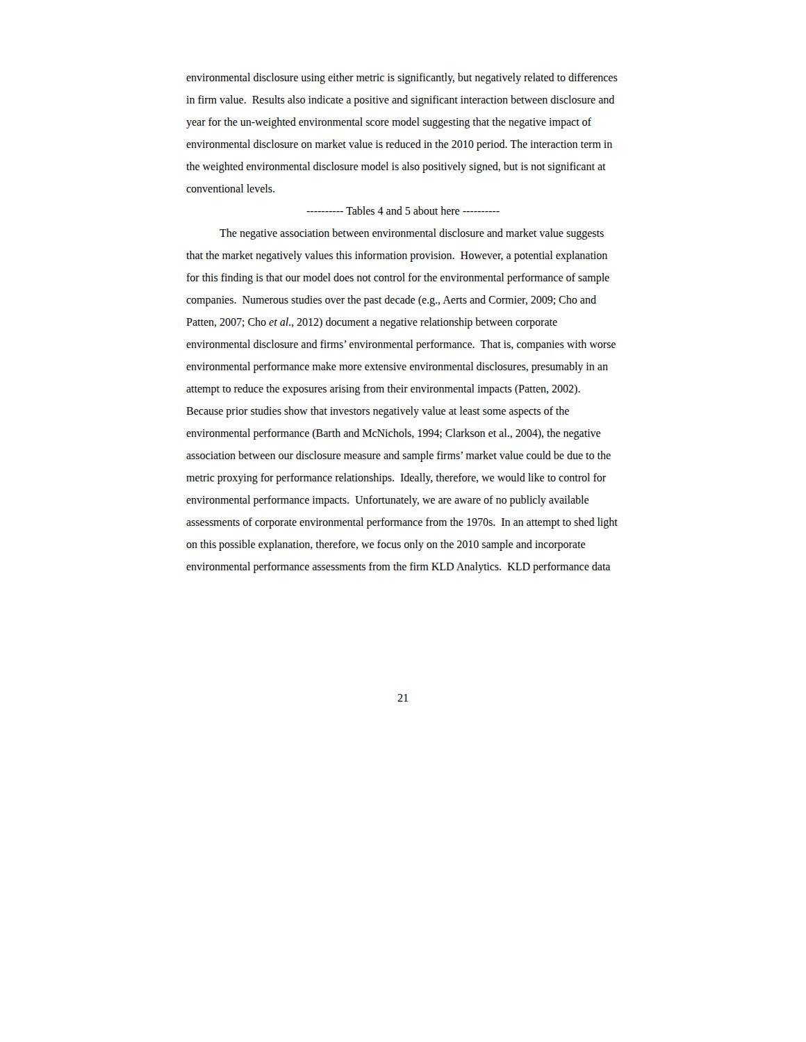environmental disclosure using either metric is significantly, but negatively related to differences in firm value. Results also indicate a positive and significant interaction between disclosure and year for the un-weighted environmental score model suggesting that the negative impact of environmental disclosure on market value is reduced in the 2010 period. The interaction term in the weighted environmental disclosure model is also positively signed, but is not significant at conventional levels.
---------- Tables 4 and 5 about here ----------
The negative association between environmental disclosure and market value suggests that the market negatively values this information provision. However, a potential explanation for this finding is that our model does not control for the environmental performance of sample companies. Numerous studies over the past decade (e.g., Aerts and Cormier, 2009; Cho and Patten, 2007; Cho et al., 2012) document a negative relationship between corporate environmental disclosure and firms’ environmental performance. That is, companies with worse environmental performance make more extensive environmental disclosures, presumably in an attempt to reduce the exposures arising from their environmental impacts (Patten, 2002). Because prior studies show that investors negatively value at least some aspects of the environmental performance (Barth and McNichols, 1994; Clarkson et al., 2004), the negative association between our disclosure measure and sample firms’ market value could be due to the metric proxying for performance relationships. Ideally, therefore, we would like to control for environmental performance impacts. Unfortunately, we are aware of no publicly available assessments of corporate environmental performance from the 1970s. In an attempt to shed light on this possible explanation, therefore, we focus only on the 2010 sample and incorporate environmental performance assessments from the firm KLD Analytics. KLD performance data
21